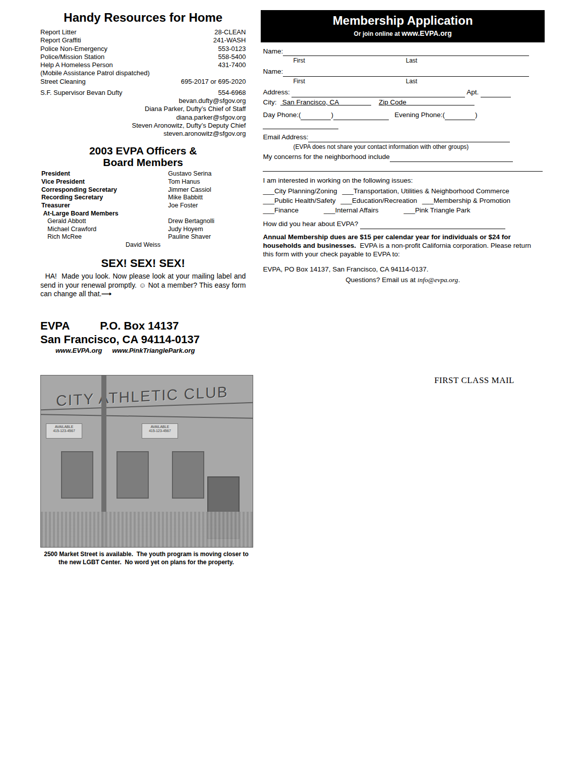Handy Resources for Home
Report Litter 28-CLEAN
Report Graffiti 241-WASH
Police Non-Emergency 553-0123
Police/Mission Station 558-5400
Help A Homeless Person 431-7400
(Mobile Assistance Patrol dispatched)
Street Cleaning 695-2017 or 695-2020
S.F. Supervisor Bevan Dufty 554-6968
bevan.dufty@sfgov.org
Diana Parker, Dufty’s Chief of Staff
diana.parker@sfgov.org
Steven Aronowitz, Dufty’s Deputy Chief
steven.aronowitz@sfgov.org
2003 EVPA Officers &
Board Members
| President | Gustavo Serina |
| Vice President | Tom Hanus |
| Corresponding Secretary | Jimmer Cassiol |
| Recording Secretary | Mike Babbitt |
| Treasurer | Joe Foster |
| At-Large Board Members |
| Gerald Abbott | Drew Bertagnolli |
| Michael Crawford | Judy Hoyem |
| Rich McRee | Pauline Shaver |
| David Weiss |
SEX! SEX! SEX!
HA! Made you look. Now please look at your mailing label and send in your renewal promptly. ☺ Not a member? This easy form can change all that.⟶
Membership Application
Or join online at www.EVPA.org
Name:
First Last
Name:
First Last
Address: Apt.
City: San Francisco, CA Zip Code
Day Phone:( ) Evening Phone:( )
Email Address:
(EVPA does not share your contact information with other groups)
My concerns for the neighborhood include
I am interested in working on the following issues:
___City Planning/Zoning ___Transportation, Utilities & Neighborhood Commerce
___Public Health/Safety ___Education/Recreation ___Membership & Promotion
___Finance ___Internal Affairs ___Pink Triangle Park
How did you hear about EVPA?
Annual Membership dues are $15 per calendar year for individuals or $24 for households and businesses. EVPA is a non-profit California corporation. Please return this form with your check payable to EVPA to:
EVPA, PO Box 14137, San Francisco, CA 94114-0137.
Questions? Email us at info@evpa.org.
EVPA P.O. Box 14137
San Francisco, CA 94114-0137
www.EVPA.org www.PinkTrianglePark.org
FIRST CLASS MAIL
CITY ATHLETIC CLUB
AVAILABLE
415-123-4567
AVAILABLE
415-123-4567
2500 Market Street is available. The youth program is moving closer to the new LGBT Center. No word yet on plans for the property.